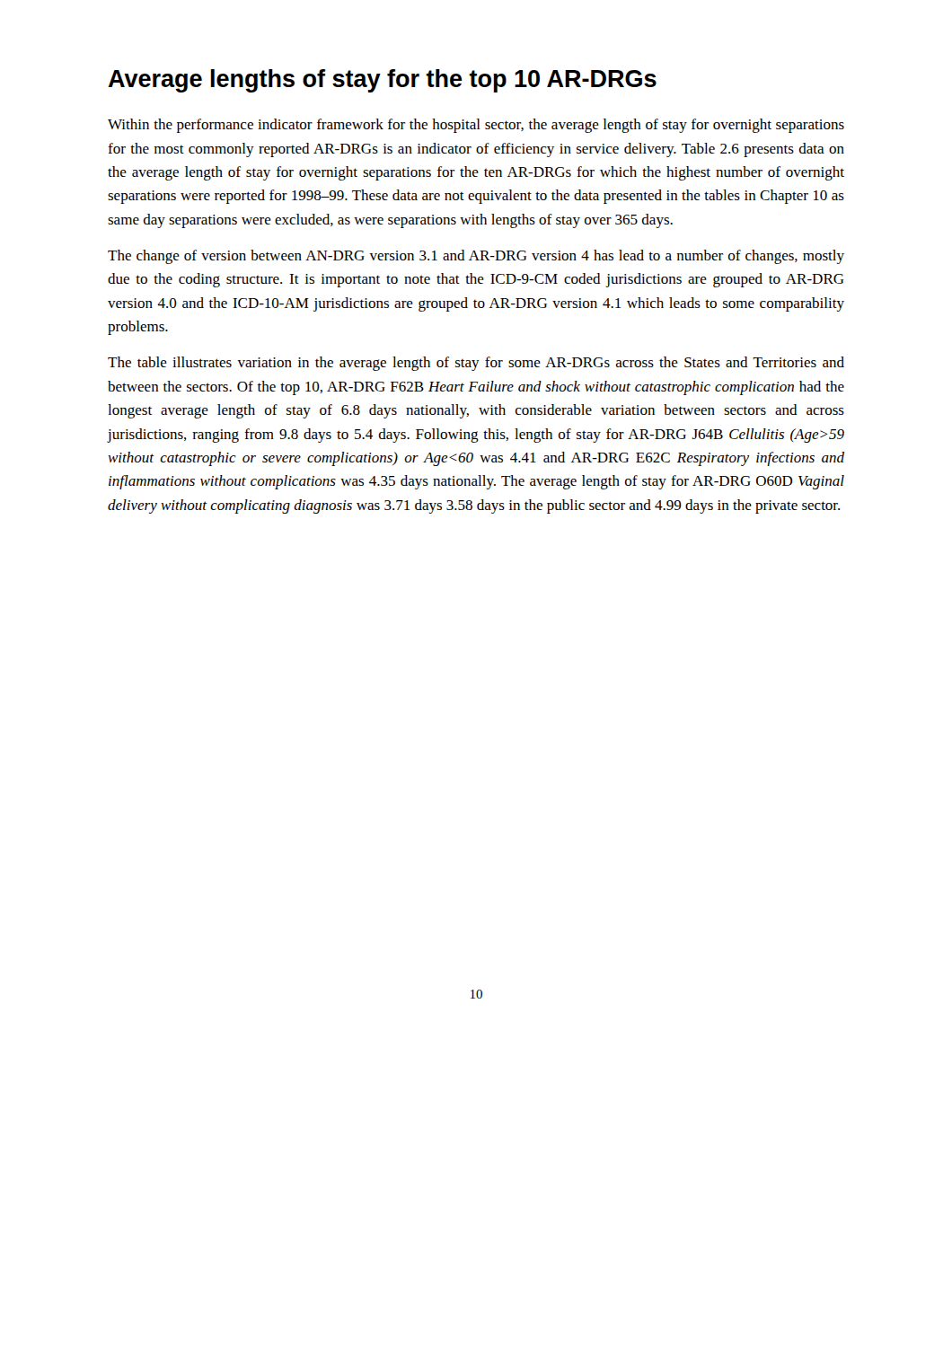Average lengths of stay for the top 10 AR-DRGs
Within the performance indicator framework for the hospital sector, the average length of stay for overnight separations for the most commonly reported AR-DRGs is an indicator of efficiency in service delivery. Table 2.6 presents data on the average length of stay for overnight separations for the ten AR-DRGs for which the highest number of overnight separations were reported for 1998–99. These data are not equivalent to the data presented in the tables in Chapter 10 as same day separations were excluded, as were separations with lengths of stay over 365 days.
The change of version between AN-DRG version 3.1 and AR-DRG version 4 has lead to a number of changes, mostly due to the coding structure. It is important to note that the ICD-9-CM coded jurisdictions are grouped to AR-DRG version 4.0 and the ICD-10-AM jurisdictions are grouped to AR-DRG version 4.1 which leads to some comparability problems.
The table illustrates variation in the average length of stay for some AR-DRGs across the States and Territories and between the sectors. Of the top 10, AR-DRG F62B Heart Failure and shock without catastrophic complication had the longest average length of stay of 6.8 days nationally, with considerable variation between sectors and across jurisdictions, ranging from 9.8 days to 5.4 days. Following this, length of stay for AR-DRG J64B Cellulitis (Age>59 without catastrophic or severe complications) or Age<60 was 4.41 and AR-DRG E62C Respiratory infections and inflammations without complications was 4.35 days nationally. The average length of stay for AR-DRG O60D Vaginal delivery without complicating diagnosis was 3.71 days 3.58 days in the public sector and 4.99 days in the private sector.
10